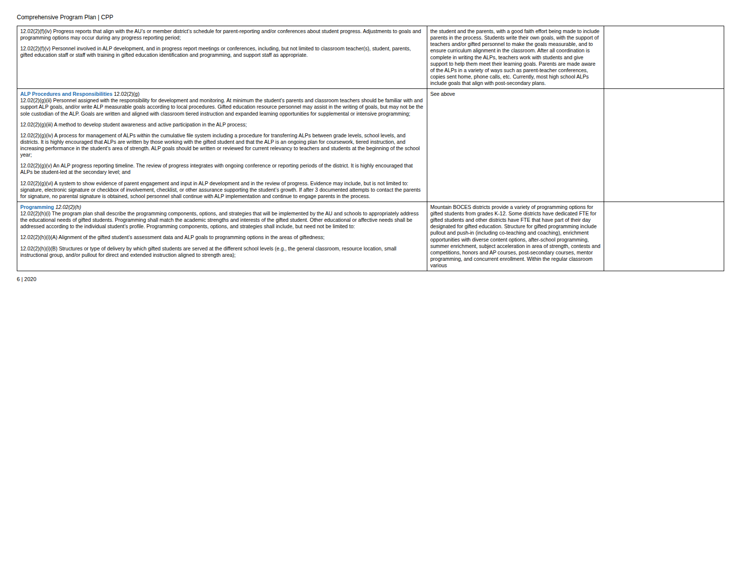Comprehensive Program Plan | CPP
| 12.02(2)(f)(iv) Progress reports that align with the AU’s or member district’s schedule for parent-reporting and/or conferences about student progress. Adjustments to goals and programming options may occur during any progress reporting period; 12.02(2)(f)(v) Personnel involved in ALP development, and in progress report meetings or conferences, including, but not limited to classroom teacher(s), student, parents, gifted education staff or staff with training in gifted education identification and programming, and support staff as appropriate. | the student and the parents, with a good faith effort being made to include parents in the process. Students write their own goals, with the support of teachers and/or gifted personnel to make the goals measurable, and to ensure curriculum alignment in the classroom. After all coordination is complete in writing the ALPs, teachers work with students and give support to help them meet their learning goals. Parents are made aware of the ALPs in a variety of ways such as parent-teacher conferences, copies sent home, phone calls, etc. Currently, most high school ALPs include goals that align with post-secondary plans. | |
| ALP Procedures and Responsibilities 12.02(2)(g) 12.02(2)(g)(ii) Personnel assigned with the responsibility for development and monitoring. At minimum the student’s parents and classroom teachers should be familiar with and support ALP goals, and/or write ALP measurable goals according to local procedures. Gifted education resource personnel may assist in the writing of goals, but may not be the sole custodian of the ALP. Goals are written and aligned with classroom tiered instruction and expanded learning opportunities for supplemental or intensive programming; 12.02(2)(g)(iii) A method to develop student awareness and active participation in the ALP process; 12.02(2)(g)(iv) A process for management of ALPs within the cumulative file system including a procedure for transferring ALPs between grade levels, school levels, and districts. It is highly encouraged that ALPs are written by those working with the gifted student and that the ALP is an ongoing plan for coursework, tiered instruction, and increasing performance in the student’s area of strength. ALP goals should be written or reviewed for current relevancy to teachers and students at the beginning of the school year; 12.02(2)(g)(v) An ALP progress reporting timeline. The review of progress integrates with ongoing conference or reporting periods of the district. It is highly encouraged that ALPs be student-led at the secondary level; and 12.02(2)(g)(vi) A system to show evidence of parent engagement and input in ALP development and in the review of progress. Evidence may include, but is not limited to: signature, electronic signature or checkbox of involvement, checklist, or other assurance supporting the student’s growth. If after 3 documented attempts to contact the parents for signature, no parental signature is obtained, school personnel shall continue with ALP implementation and continue to engage parents in the process. | See above | |
| Programming 12.02(2)(h) 12.02(2)(h)(i) The program plan shall describe the programming components, options, and strategies that will be implemented by the AU and schools to appropriately address the educational needs of gifted students. Programming shall match the academic strengths and interests of the gifted student. Other educational or affective needs shall be addressed according to the individual student’s profile. Programming components, options, and strategies shall include, but need not be limited to: 12.02(2)(h)(i)(A) Alignment of the gifted student’s assessment data and ALP goals to programming options in the areas of giftedness; 12.02(2)(h)(i)(B) Structures or type of delivery by which gifted students are served at the different school levels (e.g., the general classroom, resource location, small instructional group, and/or pullout for direct and extended instruction aligned to strength area); | Mountain BOCES districts provide a variety of programming options for gifted students from grades K-12. Some districts have dedicated FTE for gifted students and other districts have FTE that have part of their day designated for gifted education. Structure for gifted programming include pullout and push-in (including co-teaching and coaching), enrichment opportunities with diverse content options, after-school programming, summer enrichment, subject acceleration in area of strength, contests and competitions, honors and AP courses, post-secondary courses, mentor programming, and concurrent enrollment. Within the regular classroom various | |
6 | 2020